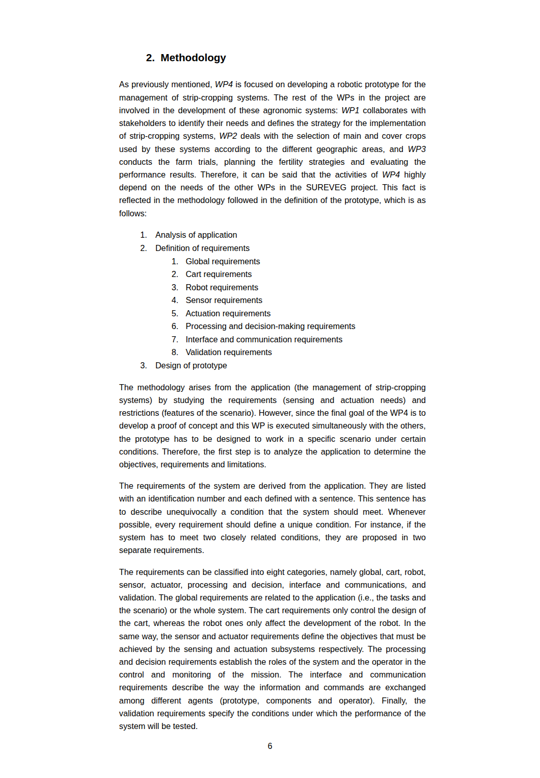2. Methodology
As previously mentioned, WP4 is focused on developing a robotic prototype for the management of strip-cropping systems. The rest of the WPs in the project are involved in the development of these agronomic systems: WP1 collaborates with stakeholders to identify their needs and defines the strategy for the implementation of strip-cropping systems, WP2 deals with the selection of main and cover crops used by these systems according to the different geographic areas, and WP3 conducts the farm trials, planning the fertility strategies and evaluating the performance results. Therefore, it can be said that the activities of WP4 highly depend on the needs of the other WPs in the SUREVEG project. This fact is reflected in the methodology followed in the definition of the prototype, which is as follows:
Analysis of application
Definition of requirements
Global requirements
Cart requirements
Robot requirements
Sensor requirements
Actuation requirements
Processing and decision-making requirements
Interface and communication requirements
Validation requirements
Design of prototype
The methodology arises from the application (the management of strip-cropping systems) by studying the requirements (sensing and actuation needs) and restrictions (features of the scenario). However, since the final goal of the WP4 is to develop a proof of concept and this WP is executed simultaneously with the others, the prototype has to be designed to work in a specific scenario under certain conditions. Therefore, the first step is to analyze the application to determine the objectives, requirements and limitations.
The requirements of the system are derived from the application. They are listed with an identification number and each defined with a sentence. This sentence has to describe unequivocally a condition that the system should meet. Whenever possible, every requirement should define a unique condition. For instance, if the system has to meet two closely related conditions, they are proposed in two separate requirements.
The requirements can be classified into eight categories, namely global, cart, robot, sensor, actuator, processing and decision, interface and communications, and validation. The global requirements are related to the application (i.e., the tasks and the scenario) or the whole system. The cart requirements only control the design of the cart, whereas the robot ones only affect the development of the robot. In the same way, the sensor and actuator requirements define the objectives that must be achieved by the sensing and actuation subsystems respectively. The processing and decision requirements establish the roles of the system and the operator in the control and monitoring of the mission. The interface and communication requirements describe the way the information and commands are exchanged among different agents (prototype, components and operator). Finally, the validation requirements specify the conditions under which the performance of the system will be tested.
6